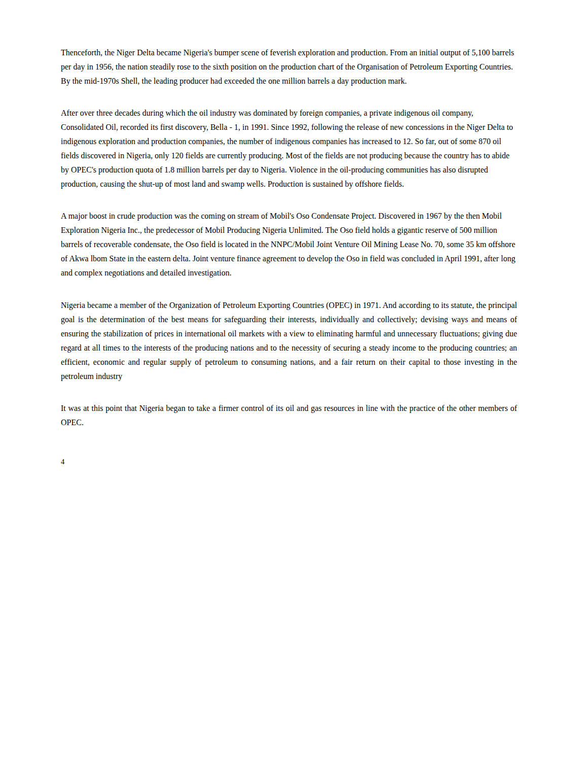Thenceforth, the Niger Delta became Nigeria's bumper scene of feverish exploration and production. From an initial output of 5,100 barrels per day in 1956, the nation steadily rose to the sixth position on the production chart of the Organisation of Petroleum Exporting Countries. By the mid-1970s Shell, the leading producer had exceeded the one million barrels a day production mark.
After over three decades during which the oil industry was dominated by foreign companies, a private indigenous oil company, Consolidated Oil, recorded its first discovery, Bella - 1, in 1991. Since 1992, following the release of new concessions in the Niger Delta to indigenous exploration and production companies, the number of indigenous companies has increased to 12. So far, out of some 870 oil fields discovered in Nigeria, only 120 fields are currently producing. Most of the fields are not producing because the country has to abide by OPEC's production quota of 1.8 million barrels per day to Nigeria. Violence in the oil-producing communities has also disrupted production, causing the shut-up of most land and swamp wells. Production is sustained by offshore fields.
A major boost in crude production was the coming on stream of Mobil's Oso Condensate Project. Discovered in 1967 by the then Mobil Exploration Nigeria Inc., the predecessor of Mobil Producing Nigeria Unlimited. The Oso field holds a gigantic reserve of 500 million barrels of recoverable condensate, the Oso field is located in the NNPC/Mobil Joint Venture Oil Mining Lease No. 70, some 35 km offshore of Akwa lbom State in the eastern delta. Joint venture finance agreement to develop the Oso in field was concluded in April 1991, after long and complex negotiations and detailed investigation.
Nigeria became a member of the Organization of Petroleum Exporting Countries (OPEC) in 1971. And according to its statute, the principal goal is the determination of the best means for safeguarding their interests, individually and collectively; devising ways and means of ensuring the stabilization of prices in international oil markets with a view to eliminating harmful and unnecessary fluctuations; giving due regard at all times to the interests of the producing nations and to the necessity of securing a steady income to the producing countries; an efficient, economic and regular supply of petroleum to consuming nations, and a fair return on their capital to those investing in the petroleum industry
It was at this point that Nigeria began to take a firmer control of its oil and gas resources in line with the practice of the other members of OPEC.
4